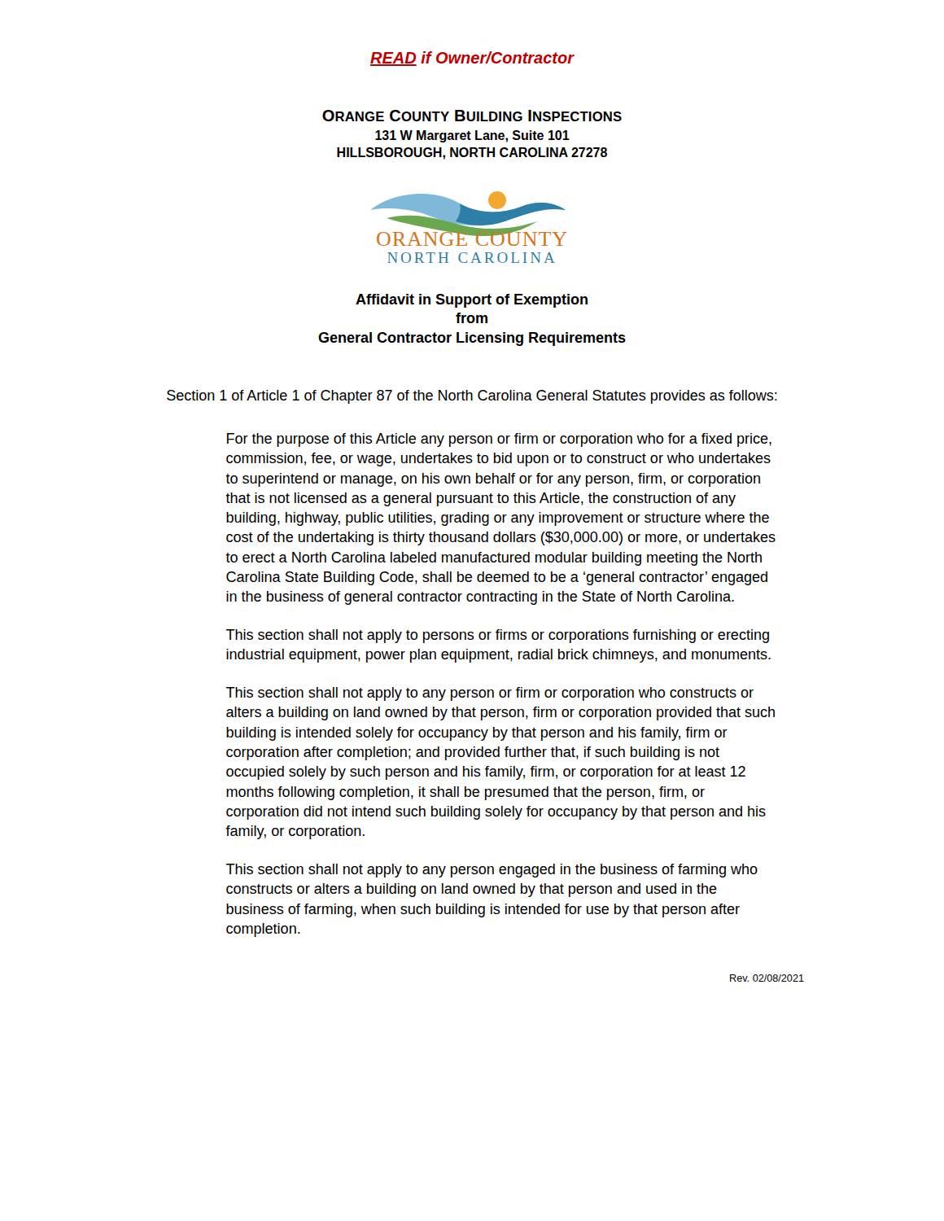READ if Owner/Contractor
ORANGE COUNTY BUILDING INSPECTIONS
131 W Margaret Lane, Suite 101
HILLSBOROUGH, NORTH CAROLINA 27278
ORANGE COUNTY NORTH CAROLINA
Affidavit in Support of Exemption
from
General Contractor Licensing Requirements
Section 1 of Article 1 of Chapter 87 of the North Carolina General Statutes provides as follows:
For the purpose of this Article any person or firm or corporation who for a fixed price, commission, fee, or wage, undertakes to bid upon or to construct or who undertakes to superintend or manage, on his own behalf or for any person, firm, or corporation that is not licensed as a general pursuant to this Article, the construction of any building, highway, public utilities, grading or any improvement or structure where the cost of the undertaking is thirty thousand dollars ($30,000.00) or more, or undertakes to erect a North Carolina labeled manufactured modular building meeting the North Carolina State Building Code, shall be deemed to be a ‘general contractor’ engaged in the business of general contractor contracting in the State of North Carolina.
This section shall not apply to persons or firms or corporations furnishing or erecting industrial equipment, power plan equipment, radial brick chimneys, and monuments.
This section shall not apply to any person or firm or corporation who constructs or alters a building on land owned by that person, firm or corporation provided that such building is intended solely for occupancy by that person and his family, firm or corporation after completion; and provided further that, if such building is not occupied solely by such person and his family, firm, or corporation for at least 12 months following completion, it shall be presumed that the person, firm, or corporation did not intend such building solely for occupancy by that person and his family, or corporation.
This section shall not apply to any person engaged in the business of farming who constructs or alters a building on land owned by that person and used in the business of farming, when such building is intended for use by that person after completion.
Rev. 02/08/2021